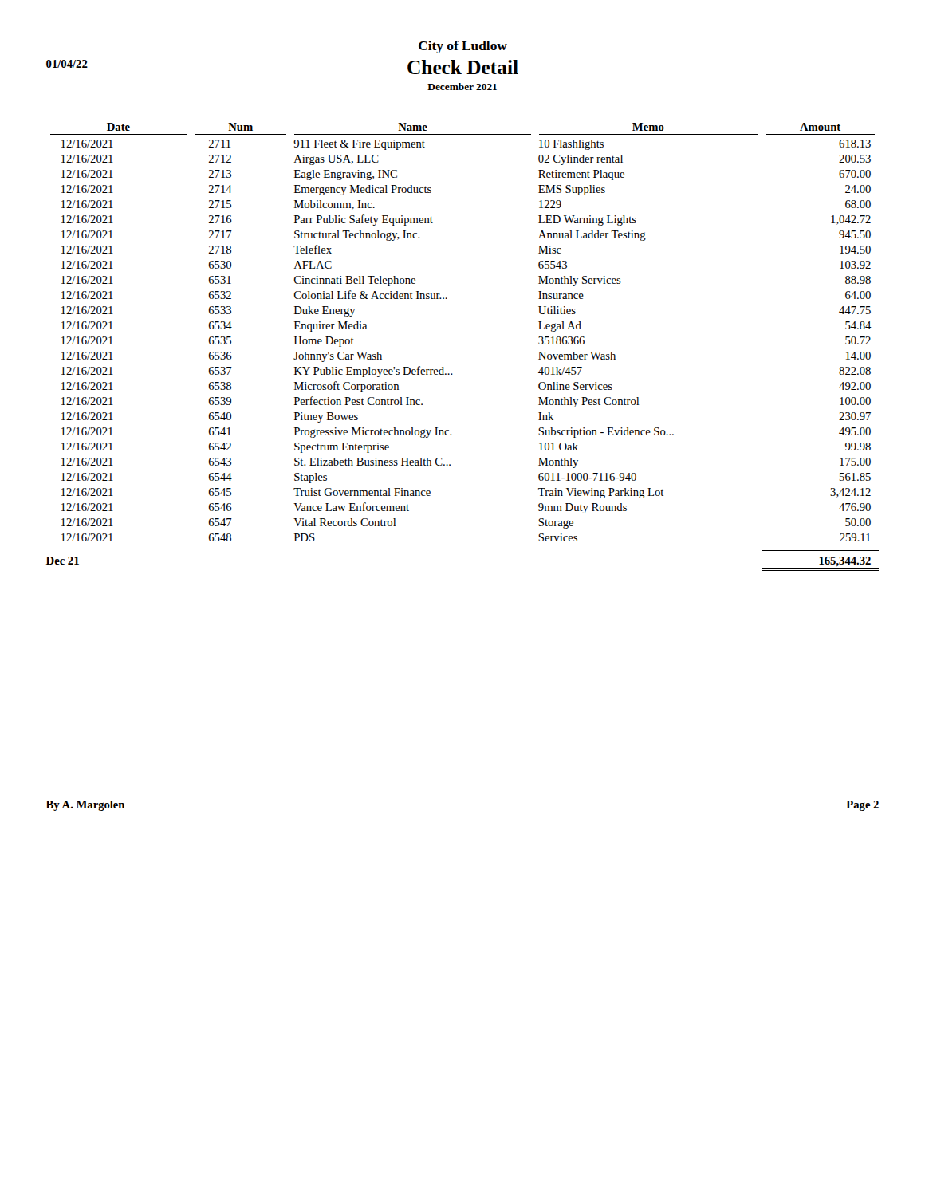01/04/22
City of Ludlow
Check Detail
December 2021
| Date | Num | Name | Memo | Amount |
| --- | --- | --- | --- | --- |
| 12/16/2021 | 2711 | 911 Fleet & Fire Equipment | 10 Flashlights | 618.13 |
| 12/16/2021 | 2712 | Airgas USA, LLC | 02 Cylinder rental | 200.53 |
| 12/16/2021 | 2713 | Eagle Engraving, INC | Retirement Plaque | 670.00 |
| 12/16/2021 | 2714 | Emergency Medical Products | EMS Supplies | 24.00 |
| 12/16/2021 | 2715 | Mobilcomm, Inc. | 1229 | 68.00 |
| 12/16/2021 | 2716 | Parr Public Safety Equipment | LED Warning Lights | 1,042.72 |
| 12/16/2021 | 2717 | Structural Technology, Inc. | Annual Ladder Testing | 945.50 |
| 12/16/2021 | 2718 | Teleflex | Misc | 194.50 |
| 12/16/2021 | 6530 | AFLAC | 65543 | 103.92 |
| 12/16/2021 | 6531 | Cincinnati Bell Telephone | Monthly Services | 88.98 |
| 12/16/2021 | 6532 | Colonial Life & Accident Insur... | Insurance | 64.00 |
| 12/16/2021 | 6533 | Duke Energy | Utilities | 447.75 |
| 12/16/2021 | 6534 | Enquirer Media | Legal Ad | 54.84 |
| 12/16/2021 | 6535 | Home Depot | 35186366 | 50.72 |
| 12/16/2021 | 6536 | Johnny's Car Wash | November Wash | 14.00 |
| 12/16/2021 | 6537 | KY Public Employee's Deferred... | 401k/457 | 822.08 |
| 12/16/2021 | 6538 | Microsoft Corporation | Online Services | 492.00 |
| 12/16/2021 | 6539 | Perfection Pest Control Inc. | Monthly Pest Control | 100.00 |
| 12/16/2021 | 6540 | Pitney Bowes | Ink | 230.97 |
| 12/16/2021 | 6541 | Progressive Microtechnology Inc. | Subscription - Evidence So... | 495.00 |
| 12/16/2021 | 6542 | Spectrum Enterprise | 101 Oak | 99.98 |
| 12/16/2021 | 6543 | St. Elizabeth Business Health C... | Monthly | 175.00 |
| 12/16/2021 | 6544 | Staples | 6011-1000-7116-940 | 561.85 |
| 12/16/2021 | 6545 | Truist Governmental Finance | Train Viewing Parking Lot | 3,424.12 |
| 12/16/2021 | 6546 | Vance Law Enforcement | 9mm Duty Rounds | 476.90 |
| 12/16/2021 | 6547 | Vital Records Control | Storage | 50.00 |
| 12/16/2021 | 6548 | PDS | Services | 259.11 |
| Dec 21 | | | | 165,344.32 |
By A. Margolen Page 2